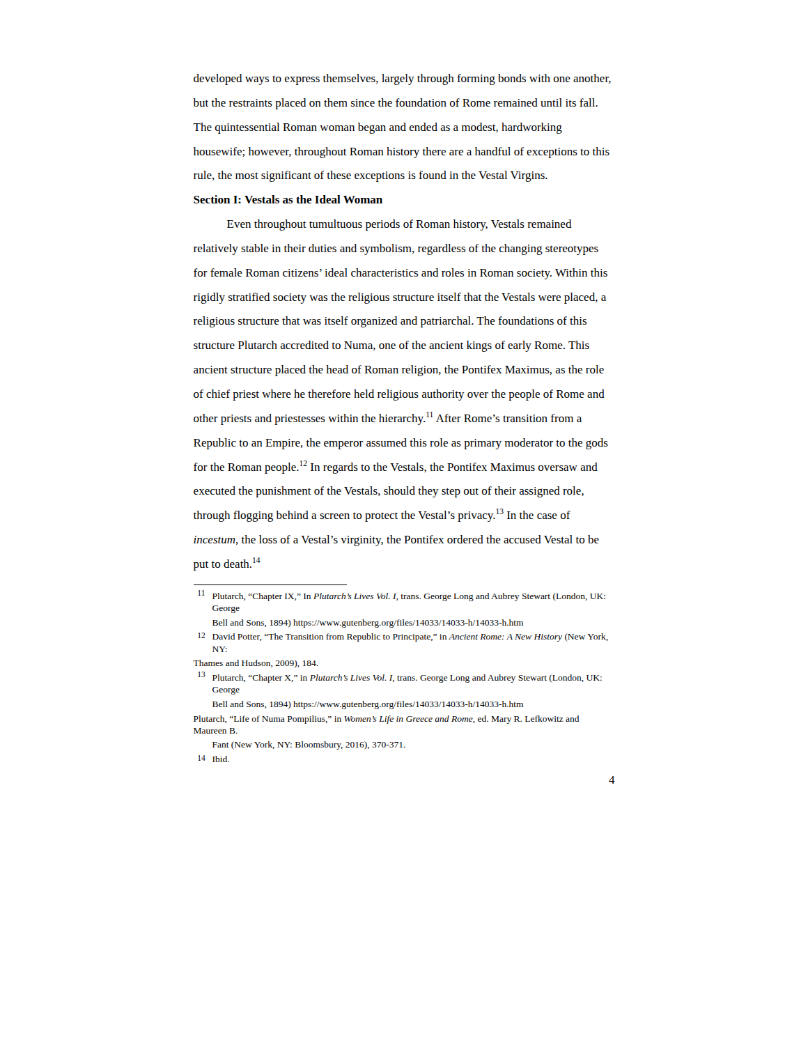developed ways to express themselves, largely through forming bonds with one another, but the restraints placed on them since the foundation of Rome remained until its fall. The quintessential Roman woman began and ended as a modest, hardworking housewife; however, throughout Roman history there are a handful of exceptions to this rule, the most significant of these exceptions is found in the Vestal Virgins.
Section I: Vestals as the Ideal Woman
Even throughout tumultuous periods of Roman history, Vestals remained relatively stable in their duties and symbolism, regardless of the changing stereotypes for female Roman citizens’ ideal characteristics and roles in Roman society. Within this rigidly stratified society was the religious structure itself that the Vestals were placed, a religious structure that was itself organized and patriarchal. The foundations of this structure Plutarch accredited to Numa, one of the ancient kings of early Rome. This ancient structure placed the head of Roman religion, the Pontifex Maximus, as the role of chief priest where he therefore held religious authority over the people of Rome and other priests and priestesses within the hierarchy.11 After Rome’s transition from a Republic to an Empire, the emperor assumed this role as primary moderator to the gods for the Roman people.12 In regards to the Vestals, the Pontifex Maximus oversaw and executed the punishment of the Vestals, should they step out of their assigned role, through flogging behind a screen to protect the Vestal’s privacy.13 In the case of incestum, the loss of a Vestal’s virginity, the Pontifex ordered the accused Vestal to be put to death.14
11 Plutarch, “Chapter IX,” In Plutarch’s Lives Vol. I, trans. George Long and Aubrey Stewart (London, UK: George
Bell and Sons, 1894) https://www.gutenberg.org/files/14033/14033-h/14033-h.htm
12 David Potter, “The Transition from Republic to Principate,” in Ancient Rome: A New History (New York, NY:
Thames and Hudson, 2009), 184.
13 Plutarch, “Chapter X,” in Plutarch’s Lives Vol. I, trans. George Long and Aubrey Stewart (London, UK: George
Bell and Sons, 1894) https://www.gutenberg.org/files/14033/14033-h/14033-h.htm
Plutarch, “Life of Numa Pompilius,” in Women’s Life in Greece and Rome, ed. Mary R. Lefkowitz and Maureen B.
Fant (New York, NY: Bloomsbury, 2016), 370-371.
14 Ibid.
4